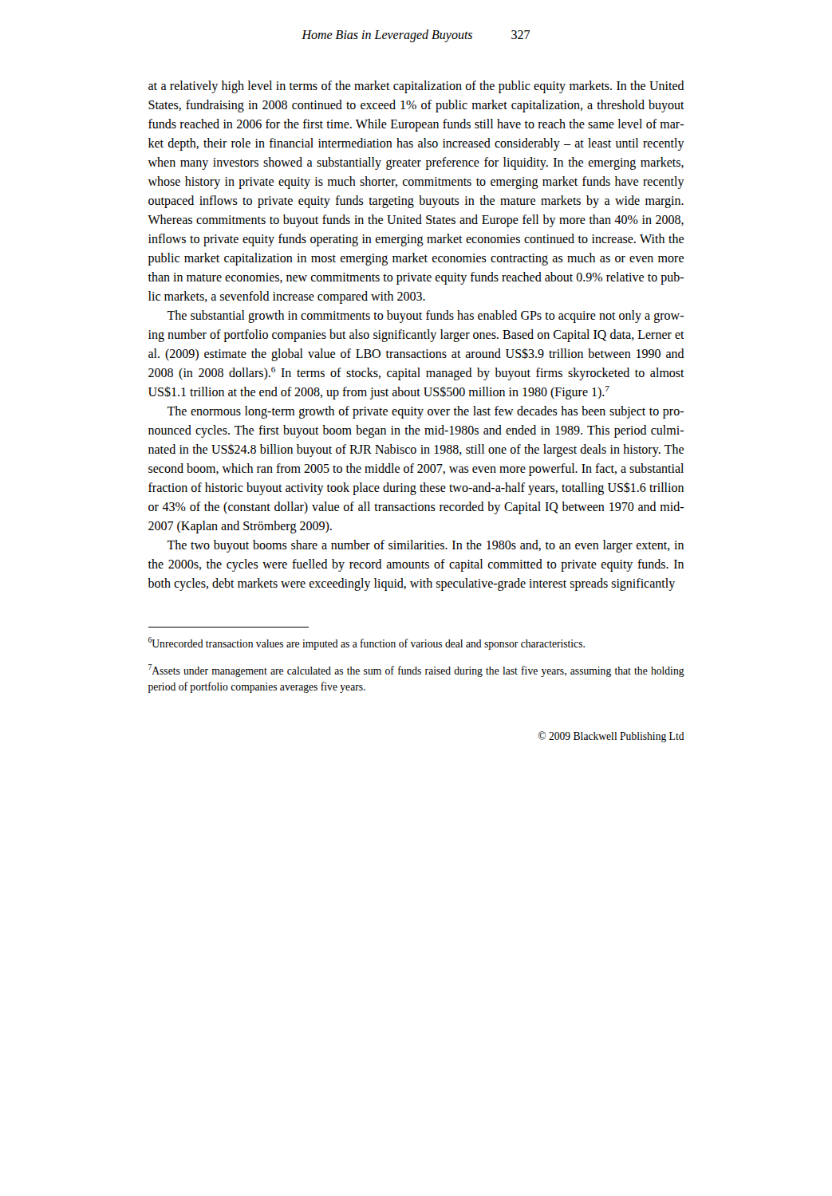Home Bias in Leveraged Buyouts 327
at a relatively high level in terms of the market capitalization of the public equity markets. In the United States, fundraising in 2008 continued to exceed 1% of public market capitalization, a threshold buyout funds reached in 2006 for the first time. While European funds still have to reach the same level of market depth, their role in financial intermediation has also increased considerably – at least until recently when many investors showed a substantially greater preference for liquidity. In the emerging markets, whose history in private equity is much shorter, commitments to emerging market funds have recently outpaced inflows to private equity funds targeting buyouts in the mature markets by a wide margin. Whereas commitments to buyout funds in the United States and Europe fell by more than 40% in 2008, inflows to private equity funds operating in emerging market economies continued to increase. With the public market capitalization in most emerging market economies contracting as much as or even more than in mature economies, new commitments to private equity funds reached about 0.9% relative to public markets, a sevenfold increase compared with 2003.
The substantial growth in commitments to buyout funds has enabled GPs to acquire not only a growing number of portfolio companies but also significantly larger ones. Based on Capital IQ data, Lerner et al. (2009) estimate the global value of LBO transactions at around US$3.9 trillion between 1990 and 2008 (in 2008 dollars).6 In terms of stocks, capital managed by buyout firms skyrocketed to almost US$1.1 trillion at the end of 2008, up from just about US$500 million in 1980 (Figure 1).7
The enormous long-term growth of private equity over the last few decades has been subject to pronounced cycles. The first buyout boom began in the mid-1980s and ended in 1989. This period culminated in the US$24.8 billion buyout of RJR Nabisco in 1988, still one of the largest deals in history. The second boom, which ran from 2005 to the middle of 2007, was even more powerful. In fact, a substantial fraction of historic buyout activity took place during these two-and-a-half years, totalling US$1.6 trillion or 43% of the (constant dollar) value of all transactions recorded by Capital IQ between 1970 and mid-2007 (Kaplan and Strömberg 2009).
The two buyout booms share a number of similarities. In the 1980s and, to an even larger extent, in the 2000s, the cycles were fuelled by record amounts of capital committed to private equity funds. In both cycles, debt markets were exceedingly liquid, with speculative-grade interest spreads significantly
6Unrecorded transaction values are imputed as a function of various deal and sponsor characteristics.
7Assets under management are calculated as the sum of funds raised during the last five years, assuming that the holding period of portfolio companies averages five years.
© 2009 Blackwell Publishing Ltd